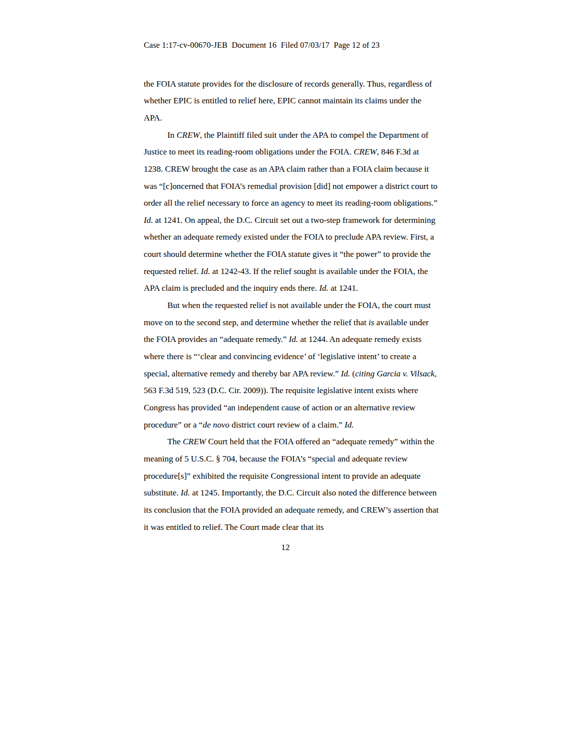Case 1:17-cv-00670-JEB Document 16 Filed 07/03/17 Page 12 of 23
the FOIA statute provides for the disclosure of records generally. Thus, regardless of whether EPIC is entitled to relief here, EPIC cannot maintain its claims under the APA.
In CREW, the Plaintiff filed suit under the APA to compel the Department of Justice to meet its reading-room obligations under the FOIA. CREW, 846 F.3d at 1238. CREW brought the case as an APA claim rather than a FOIA claim because it was “[c]oncerned that FOIA’s remedial provision [did] not empower a district court to order all the relief necessary to force an agency to meet its reading-room obligations.” Id. at 1241. On appeal, the D.C. Circuit set out a two-step framework for determining whether an adequate remedy existed under the FOIA to preclude APA review. First, a court should determine whether the FOIA statute gives it “the power” to provide the requested relief. Id. at 1242-43. If the relief sought is available under the FOIA, the APA claim is precluded and the inquiry ends there. Id. at 1241.
But when the requested relief is not available under the FOIA, the court must move on to the second step, and determine whether the relief that is available under the FOIA provides an “adequate remedy.” Id. at 1244. An adequate remedy exists where there is “‘clear and convincing evidence’ of ‘legislative intent’ to create a special, alternative remedy and thereby bar APA review.” Id. (citing Garcia v. Vilsack, 563 F.3d 519, 523 (D.C. Cir. 2009)). The requisite legislative intent exists where Congress has provided “an independent cause of action or an alternative review procedure” or a “de novo district court review of a claim.” Id.
The CREW Court held that the FOIA offered an “adequate remedy” within the meaning of 5 U.S.C. § 704, because the FOIA’s “special and adequate review procedure[s]” exhibited the requisite Congressional intent to provide an adequate substitute. Id. at 1245. Importantly, the D.C. Circuit also noted the difference between its conclusion that the FOIA provided an adequate remedy, and CREW’s assertion that it was entitled to relief. The Court made clear that its
12